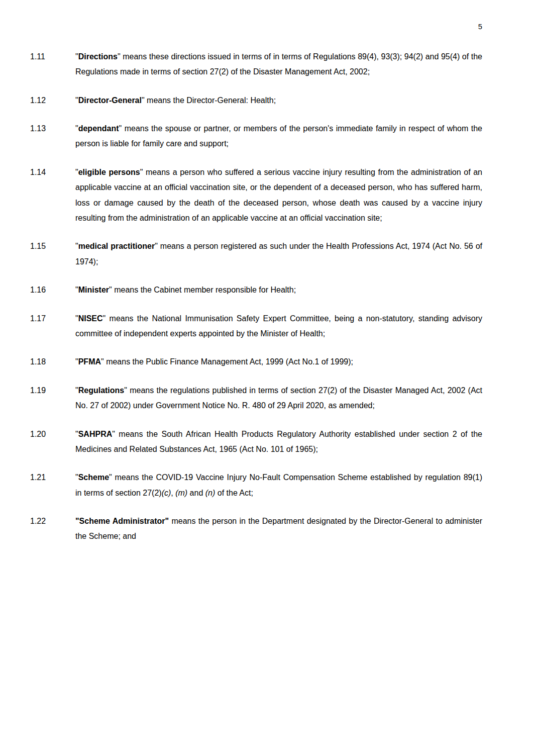5
1.11
"Directions" means these directions issued in terms of in terms of Regulations 89(4), 93(3); 94(2) and 95(4) of the Regulations made in terms of section 27(2) of the Disaster Management Act, 2002;
1.12
"Director-General" means the Director-General: Health;
1.13
"dependant" means the spouse or partner, or members of the person's immediate family in respect of whom the person is liable for family care and support;
1.14
"eligible persons" means a person who suffered a serious vaccine injury resulting from the administration of an applicable vaccine at an official vaccination site, or the dependent of a deceased person, who has suffered harm, loss or damage caused by the death of the deceased person, whose death was caused by a vaccine injury resulting from the administration of an applicable vaccine at an official vaccination site;
1.15
"medical practitioner" means a person registered as such under the Health Professions Act, 1974 (Act No. 56 of 1974);
1.16
"Minister" means the Cabinet member responsible for Health;
1.17
"NISEC" means the National Immunisation Safety Expert Committee, being a non-statutory, standing advisory committee of independent experts appointed by the Minister of Health;
1.18
"PFMA" means the Public Finance Management Act, 1999 (Act No.1 of 1999);
1.19
"Regulations" means the regulations published in terms of section 27(2) of the Disaster Managed Act, 2002 (Act No. 27 of 2002) under Government Notice No. R. 480 of 29 April 2020, as amended;
1.20
"SAHPRA" means the South African Health Products Regulatory Authority established under section 2 of the Medicines and Related Substances Act, 1965 (Act No. 101 of 1965);
1.21
"Scheme" means the COVID-19 Vaccine Injury No-Fault Compensation Scheme established by regulation 89(1) in terms of section 27(2)(c), (m) and (n) of the Act;
1.22
"Scheme Administrator" means the person in the Department designated by the Director-General to administer the Scheme; and